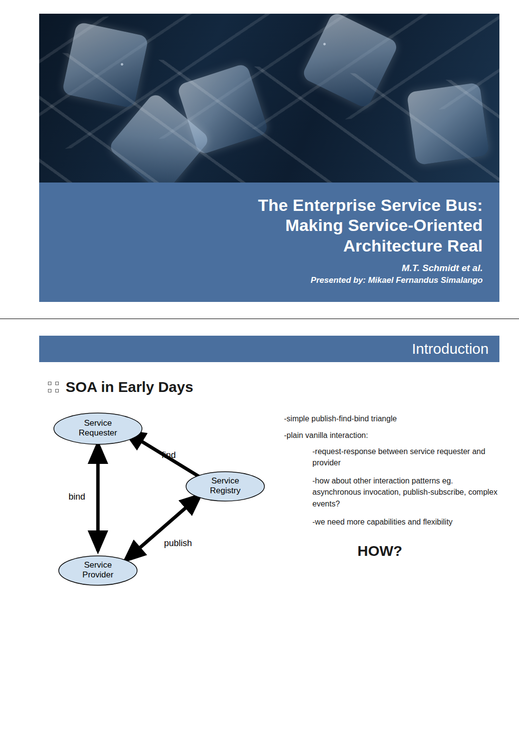The Enterprise Service Bus:
Making Service-Oriented
Architecture Real
M.T. Schmidt et al.
Presented by: Mikael Fernandus Simalango
Introduction
SOA in Early Days
Service Requester Service Registry Service Provider find bind publish
-simple publish-find-bind triangle
-plain vanilla interaction:
-request-response between service requester and provider
-how about other interaction patterns eg. asynchronous invocation, publish-subscribe, complex events?
-we need more capabilities and flexibility
HOW?